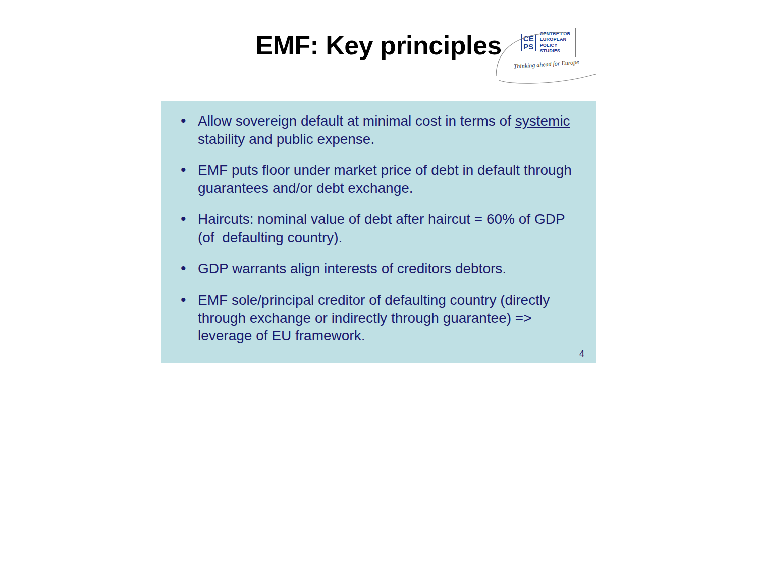EMF: Key principles
CE
PS
CENTRE FOR
EUROPEAN
POLICY
STUDIES
Thinking ahead for Europe
Allow sovereign default at minimal cost in terms of systemic stability and public expense.
EMF puts floor under market price of debt in default through guarantees and/or debt exchange.
Haircuts: nominal value of debt after haircut = 60% of GDP (of defaulting country).
GDP warrants align interests of creditors debtors.
EMF sole/principal creditor of defaulting country (directly through exchange or indirectly through guarantee) => leverage of EU framework.
4